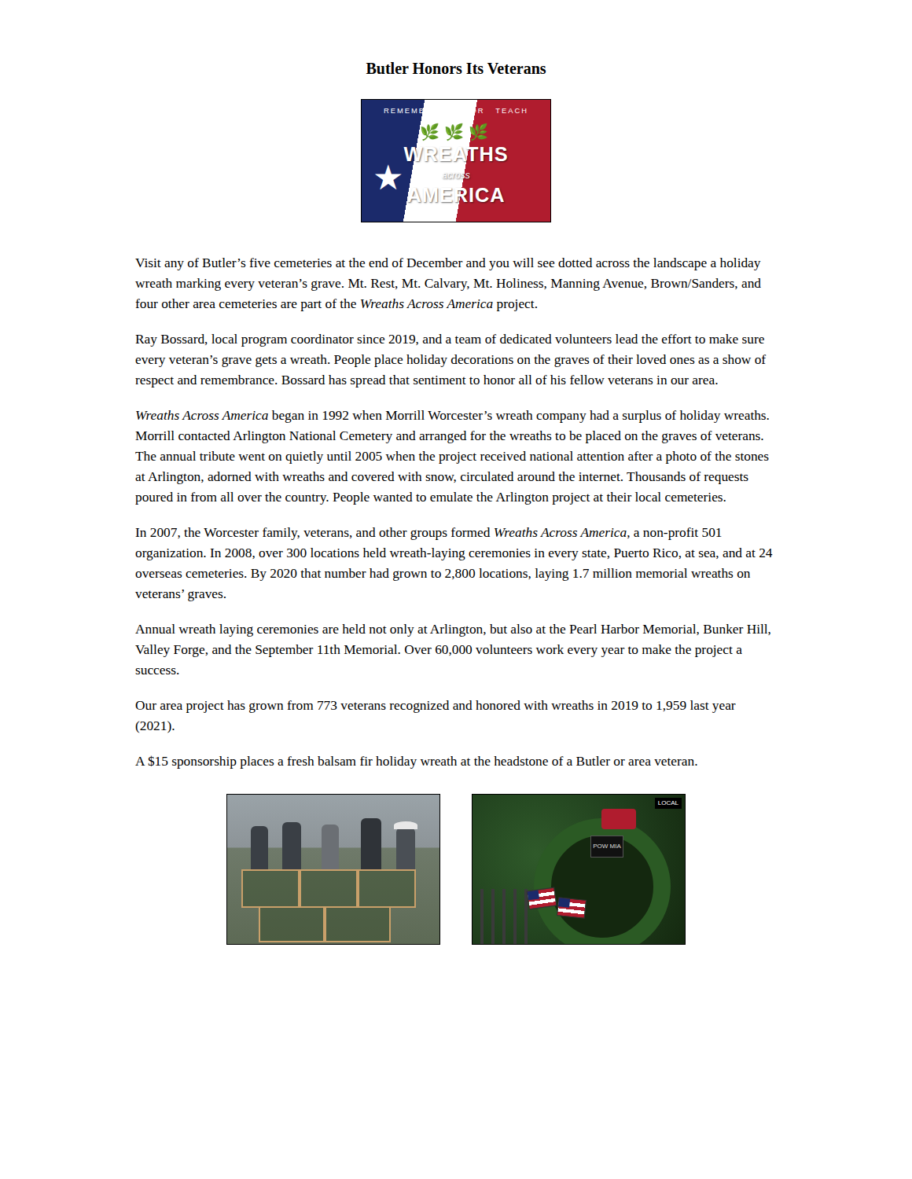Butler Honors Its Veterans
REMEMBER HONOR TEACH 🌿🌿🌿 ★ WREATHS across AMERICA
Visit any of Butler’s five cemeteries at the end of December and you will see dotted across the landscape a holiday wreath marking every veteran’s grave. Mt. Rest, Mt. Calvary, Mt. Holiness, Manning Avenue, Brown/Sanders, and four other area cemeteries are part of the Wreaths Across America project.
Ray Bossard, local program coordinator since 2019, and a team of dedicated volunteers lead the effort to make sure every veteran’s grave gets a wreath. People place holiday decorations on the graves of their loved ones as a show of respect and remembrance. Bossard has spread that sentiment to honor all of his fellow veterans in our area.
Wreaths Across America began in 1992 when Morrill Worcester’s wreath company had a surplus of holiday wreaths. Morrill contacted Arlington National Cemetery and arranged for the wreaths to be placed on the graves of veterans. The annual tribute went on quietly until 2005 when the project received national attention after a photo of the stones at Arlington, adorned with wreaths and covered with snow, circulated around the internet. Thousands of requests poured in from all over the country. People wanted to emulate the Arlington project at their local cemeteries.
In 2007, the Worcester family, veterans, and other groups formed Wreaths Across America, a non-profit 501 organization. In 2008, over 300 locations held wreath-laying ceremonies in every state, Puerto Rico, at sea, and at 24 overseas cemeteries. By 2020 that number had grown to 2,800 locations, laying 1.7 million memorial wreaths on veterans’ graves.
Annual wreath laying ceremonies are held not only at Arlington, but also at the Pearl Harbor Memorial, Bunker Hill, Valley Forge, and the September 11th Memorial. Over 60,000 volunteers work every year to make the project a success.
Our area project has grown from 773 veterans recognized and honored with wreaths in 2019 to 1,959 last year (2021).
A $15 sponsorship places a fresh balsam fir holiday wreath at the headstone of a Butler or area veteran.
LOCAL POW MIA